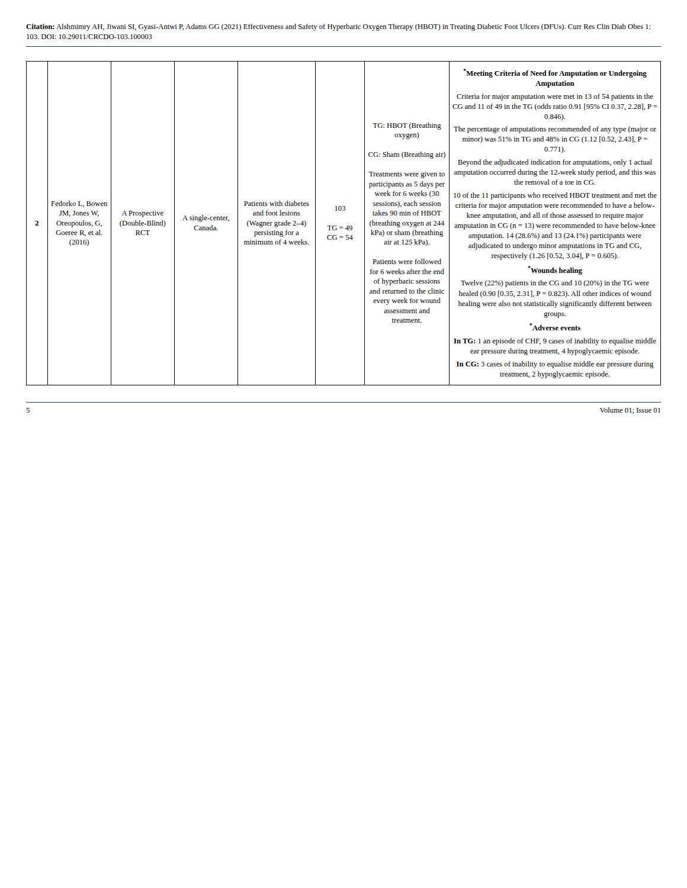Citation: Alshmimry AH, Jiwani SI, Gyasi-Antwi P, Adams GG (2021) Effectiveness and Safety of Hyperbaric Oxygen Therapy (HBOT) in Treating Diabetic Foot Ulcers (DFUs). Curr Res Clin Diab Obes 1: 103. DOI: 10.29011/CRCDO-103.100003
| 2 | Fedorko L, Bowen JM, Jones W, Oreopoulos, G, Goeree R, et al. (2016) | A Prospective (Double-Blind) RCT | A single-center, Canada. | Patients with diabetes and foot lesions (Wagner grade 2–4) persisting for a minimum of 4 weeks. | 103 TG = 49 CG = 54 | TG: HBOT (Breathing oxygen) CG: Sham (Breathing air) Treatments were given to participants as 5 days per week for 6 weeks (30 sessions), each session takes 90 min of HBOT (breathing oxygen at 244 kPa) or sham (breathing air at 125 kPa). Patients were followed for 6 weeks after the end of hyperbaric sessions and returned to the clinic every week for wound assessment and treatment. | * Meeting Criteria of Need for Amputation or Undergoing Amputation Criteria for major amputation were met in 13 of 54 patients in the CG and 11 of 49 in the TG (odds ratio 0.91 [95% CI 0.37, 2.28], P = 0.846). The percentage of amputations recommended of any type (major or minor) was 51% in TG and 48% in CG (1.12 [0.52, 2.43], P = 0.771). Beyond the adjudicated indication for amputations, only 1 actual amputation occurred during the 12-week study period, and this was the removal of a toe in CG. 10 of the 11 participants who received HBOT treatment and met the criteria for major amputation were recommended to have a below-knee amputation, and all of those assessed to require major amputation in CG (n = 13) were recommended to have below-knee amputation. 14 (28.6%) and 13 (24.1%) participants were adjudicated to undergo minor amputations in TG and CG, respectively (1.26 [0.52, 3.04], P = 0.605). * Wounds healing Twelve (22%) patients in the CG and 10 (20%) in the TG were healed (0.90 [0.35, 2.31], P = 0.823). All other indices of wound healing were also not statistically significantly different between groups. * Adverse events In TG: 1 an episode of CHF, 9 cases of inability to equalise middle ear pressure during treatment, 4 hypoglycaemic episode. In CG: 3 cases of inability to equalise middle ear pressure during treatment, 2 hypoglycaemic episode. |
5 Volume 01; Issue 01